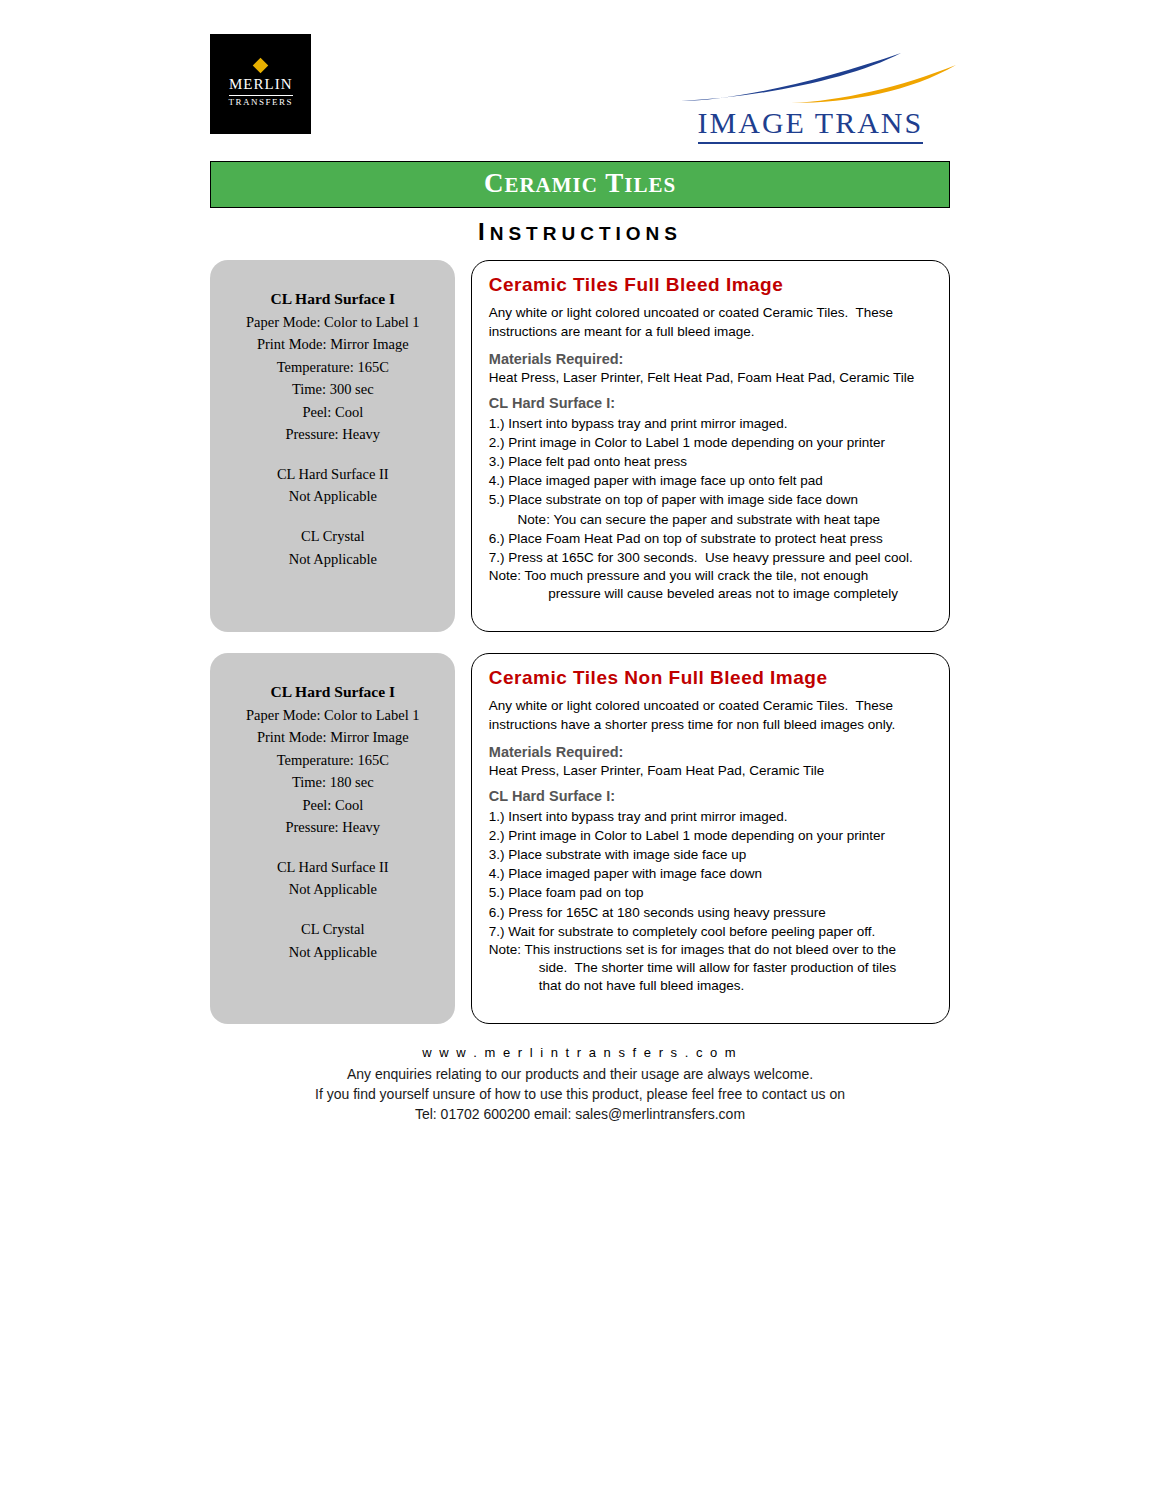MERLIN
TRANSFERS
IMAGE TRANS
CERAMIC TILES
INSTRUCTIONS
CL Hard Surface I
Paper Mode: Color to Label 1
Print Mode: Mirror Image
Temperature: 165C
Time: 300 sec
Peel: Cool
Pressure: Heavy
CL Hard Surface II
Not Applicable
CL Crystal
Not Applicable
Ceramic Tiles Full Bleed Image
Any white or light colored uncoated or coated Ceramic Tiles. These instructions are meant for a full bleed image.
Materials Required:
Heat Press, Laser Printer, Felt Heat Pad, Foam Heat Pad, Ceramic Tile
CL Hard Surface I:
1.) Insert into bypass tray and print mirror imaged.
2.) Print image in Color to Label 1 mode depending on your printer
3.) Place felt pad onto heat press
4.) Place imaged paper with image face up onto felt pad
5.) Place substrate on top of paper with image side face down
Note: You can secure the paper and substrate with heat tape
6.) Place Foam Heat Pad on top of substrate to protect heat press
7.) Press at 165C for 300 seconds. Use heavy pressure and peel cool.
Note: Too much pressure and you will crack the tile, not enough pressure will cause beveled areas not to image completely
CL Hard Surface I
Paper Mode: Color to Label 1
Print Mode: Mirror Image
Temperature: 165C
Time: 180 sec
Peel: Cool
Pressure: Heavy
CL Hard Surface II
Not Applicable
CL Crystal
Not Applicable
Ceramic Tiles Non Full Bleed Image
Any white or light colored uncoated or coated Ceramic Tiles. These instructions have a shorter press time for non full bleed images only.
Materials Required:
Heat Press, Laser Printer, Foam Heat Pad, Ceramic Tile
CL Hard Surface I:
1.) Insert into bypass tray and print mirror imaged.
2.) Print image in Color to Label 1 mode depending on your printer
3.) Place substrate with image side face up
4.) Place imaged paper with image face down
5.) Place foam pad on top
6.) Press for 165C at 180 seconds using heavy pressure
7.) Wait for substrate to completely cool before peeling paper off.
Note: This instructions set is for images that do not bleed over to the side. The shorter time will allow for faster production of tiles that do not have full bleed images.
w w w . m e r l i n t r a n s f e r s . c o m
Any enquiries relating to our products and their usage are always welcome.
If you find yourself unsure of how to use this product, please feel free to contact us on
Tel: 01702 600200 email: sales@merlintransfers.com